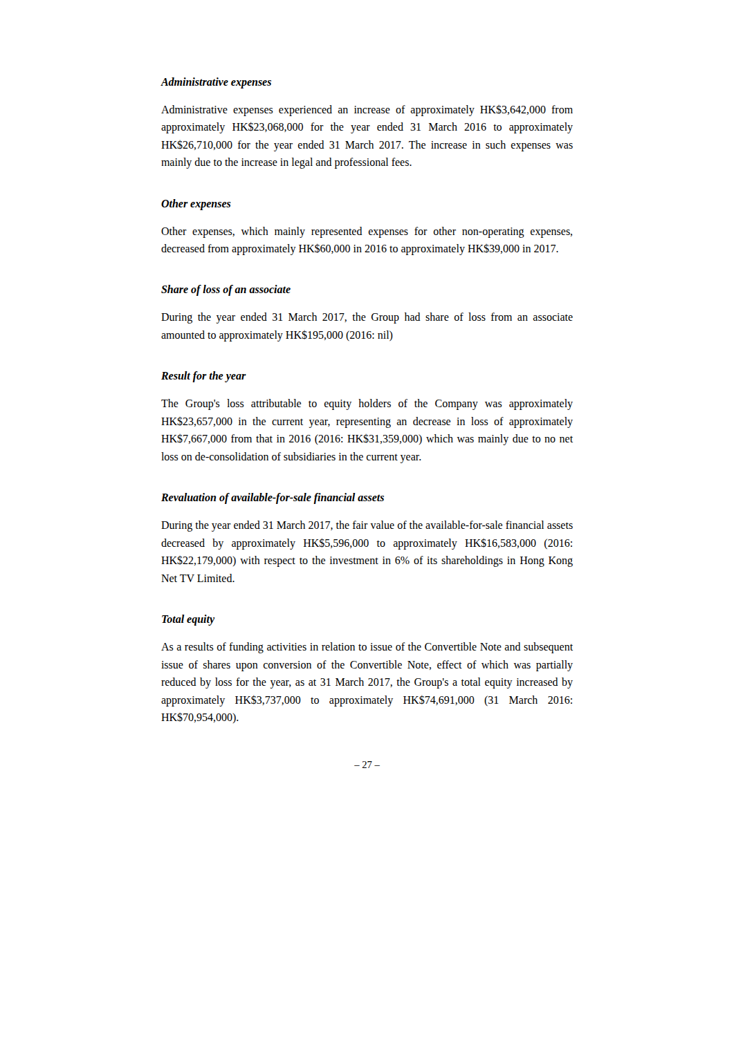Administrative expenses
Administrative expenses experienced an increase of approximately HK$3,642,000 from approximately HK$23,068,000 for the year ended 31 March 2016 to approximately HK$26,710,000 for the year ended 31 March 2017. The increase in such expenses was mainly due to the increase in legal and professional fees.
Other expenses
Other expenses, which mainly represented expenses for other non-operating expenses, decreased from approximately HK$60,000 in 2016 to approximately HK$39,000 in 2017.
Share of loss of an associate
During the year ended 31 March 2017, the Group had share of loss from an associate amounted to approximately HK$195,000 (2016: nil)
Result for the year
The Group's loss attributable to equity holders of the Company was approximately HK$23,657,000 in the current year, representing an decrease in loss of approximately HK$7,667,000 from that in 2016 (2016: HK$31,359,000) which was mainly due to no net loss on de-consolidation of subsidiaries in the current year.
Revaluation of available-for-sale financial assets
During the year ended 31 March 2017, the fair value of the available-for-sale financial assets decreased by approximately HK$5,596,000 to approximately HK$16,583,000 (2016: HK$22,179,000) with respect to the investment in 6% of its shareholdings in Hong Kong Net TV Limited.
Total equity
As a results of funding activities in relation to issue of the Convertible Note and subsequent issue of shares upon conversion of the Convertible Note, effect of which was partially reduced by loss for the year, as at 31 March 2017, the Group's a total equity increased by approximately HK$3,737,000 to approximately HK$74,691,000 (31 March 2016: HK$70,954,000).
– 27 –